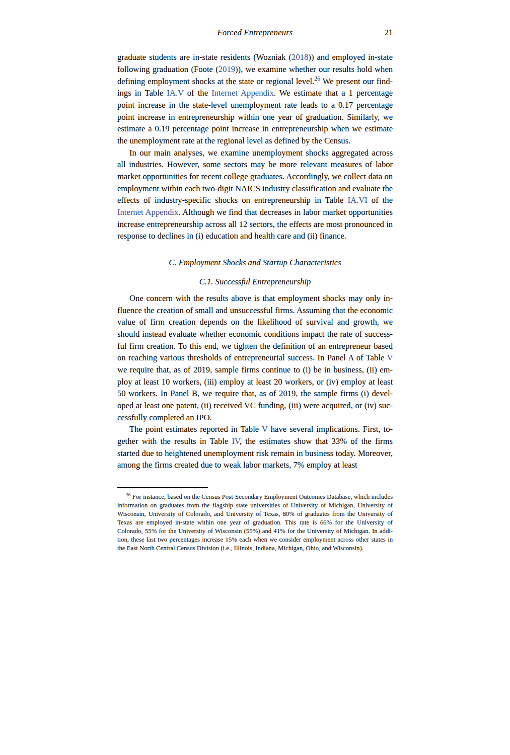Forced Entrepreneurs 21
graduate students are in-state residents (Wozniak (2018)) and employed in-state following graduation (Foote (2019)), we examine whether our results hold when defining employment shocks at the state or regional level.26 We present our findings in Table IA.V of the Internet Appendix. We estimate that a 1 percentage point increase in the state-level unemployment rate leads to a 0.17 percentage point increase in entrepreneurship within one year of graduation. Similarly, we estimate a 0.19 percentage point increase in entrepreneurship when we estimate the unemployment rate at the regional level as defined by the Census.
In our main analyses, we examine unemployment shocks aggregated across all industries. However, some sectors may be more relevant measures of labor market opportunities for recent college graduates. Accordingly, we collect data on employment within each two-digit NAICS industry classification and evaluate the effects of industry-specific shocks on entrepreneurship in Table IA.VI of the Internet Appendix. Although we find that decreases in labor market opportunities increase entrepreneurship across all 12 sectors, the effects are most pronounced in response to declines in (i) education and health care and (ii) finance.
C. Employment Shocks and Startup Characteristics
C.1. Successful Entrepreneurship
One concern with the results above is that employment shocks may only influence the creation of small and unsuccessful firms. Assuming that the economic value of firm creation depends on the likelihood of survival and growth, we should instead evaluate whether economic conditions impact the rate of successful firm creation. To this end, we tighten the definition of an entrepreneur based on reaching various thresholds of entrepreneurial success. In Panel A of Table V we require that, as of 2019, sample firms continue to (i) be in business, (ii) employ at least 10 workers, (iii) employ at least 20 workers, or (iv) employ at least 50 workers. In Panel B, we require that, as of 2019, the sample firms (i) developed at least one patent, (ii) received VC funding, (iii) were acquired, or (iv) successfully completed an IPO.
The point estimates reported in Table V have several implications. First, together with the results in Table IV, the estimates show that 33% of the firms started due to heightened unemployment risk remain in business today. Moreover, among the firms created due to weak labor markets, 7% employ at least
26 For instance, based on the Census Post-Secondary Employment Outcomes Database, which includes information on graduates from the flagship state universities of University of Michigan, University of Wisconsin, University of Colorado, and University of Texas, 80% of graduates from the University of Texas are employed in-state within one year of graduation. This rate is 66% for the University of Colorado, 55% for the University of Wisconsin (55%) and 41% for the University of Michigan. In addition, these last two percentages increase 15% each when we consider employment across other states in the East North Central Census Division (i.e., Illinois, Indiana, Michigan, Ohio, and Wisconsin).